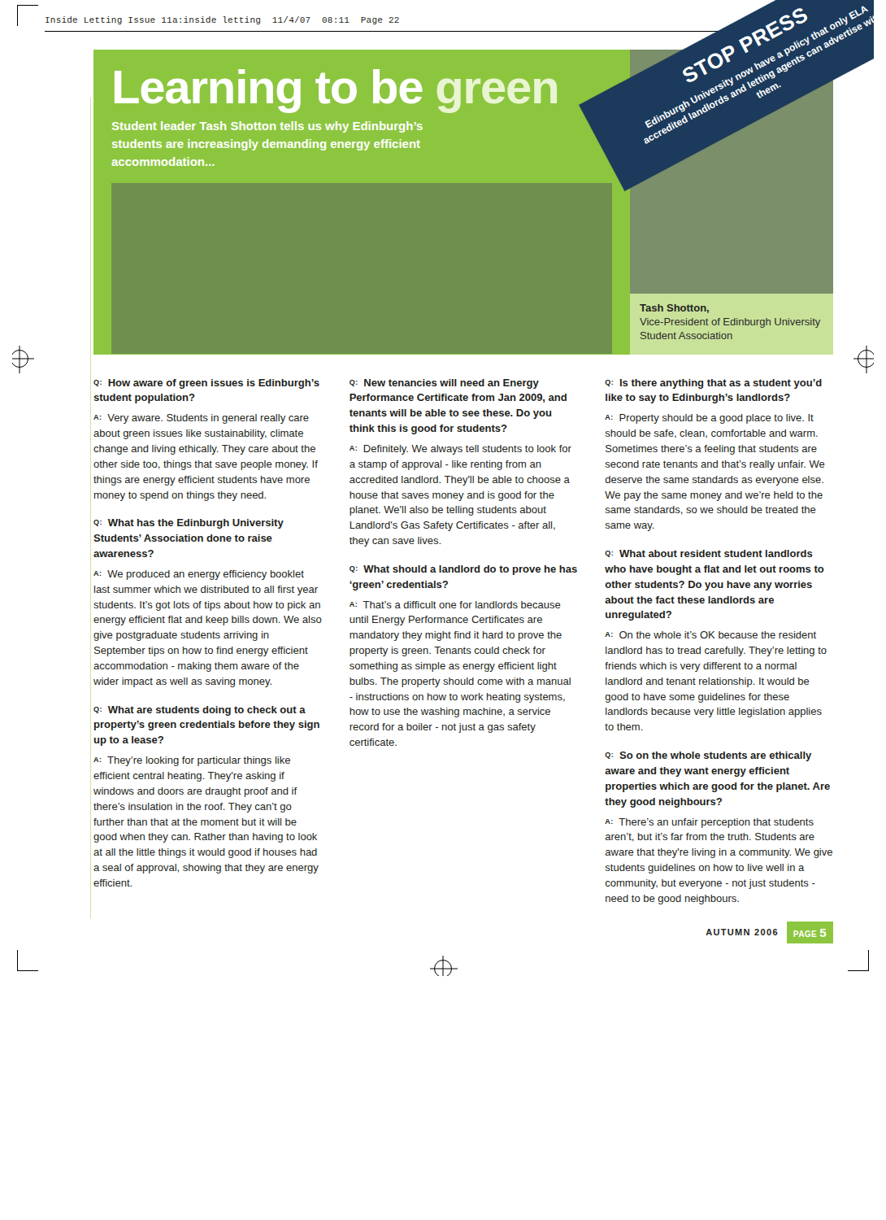Inside Letting Issue 11a:inside letting 11/4/07 08:11 Page 22
Learning to be green
Student leader Tash Shotton tells us why Edinburgh’s students are increasingly demanding energy efficient accommodation...
Tash Shotton, Vice-President of Edinburgh University Student Association
Stop Press
Edinburgh University now have a policy that only ELA accredited landlords and letting agents can advertise with them.
Edinburgh
Landlord
Accreditation
Q: How aware of green issues is Edinburgh’s student population?
A: Very aware. Students in general really care about green issues like sustainability, climate change and living ethically. They care about the other side too, things that save people money. If things are energy efficient students have more money to spend on things they need.
Q: What has the Edinburgh University Students’ Association done to raise awareness?
A: We produced an energy efficiency booklet last summer which we distributed to all first year students. It’s got lots of tips about how to pick an energy efficient flat and keep bills down. We also give postgraduate students arriving in September tips on how to find energy efficient accommodation - making them aware of the wider impact as well as saving money.
Q: What are students doing to check out a property’s green credentials before they sign up to a lease?
A: They’re looking for particular things like efficient central heating. They're asking if windows and doors are draught proof and if there’s insulation in the roof. They can’t go further than that at the moment but it will be good when they can. Rather than having to look at all the little things it would good if houses had a seal of approval, showing that they are energy efficient.
Q: New tenancies will need an Energy Performance Certificate from Jan 2009, and tenants will be able to see these. Do you think this is good for students?
A: Definitely. We always tell students to look for a stamp of approval - like renting from an accredited landlord. They'll be able to choose a house that saves money and is good for the planet. We'll also be telling students about Landlord's Gas Safety Certificates - after all, they can save lives.
Q: What should a landlord do to prove he has ‘green’ credentials?
A: That’s a difficult one for landlords because until Energy Performance Certificates are mandatory they might find it hard to prove the property is green. Tenants could check for something as simple as energy efficient light bulbs. The property should come with a manual - instructions on how to work heating systems, how to use the washing machine, a service record for a boiler - not just a gas safety certificate.
Q: Is there anything that as a student you’d like to say to Edinburgh’s landlords?
A: Property should be a good place to live. It should be safe, clean, comfortable and warm. Sometimes there’s a feeling that students are second rate tenants and that’s really unfair. We deserve the same standards as everyone else. We pay the same money and we’re held to the same standards, so we should be treated the same way.
Q: What about resident student landlords who have bought a flat and let out rooms to other students? Do you have any worries about the fact these landlords are unregulated?
A: On the whole it’s OK because the resident landlord has to tread carefully. They’re letting to friends which is very different to a normal landlord and tenant relationship. It would be good to have some guidelines for these landlords because very little legislation applies to them.
Q: So on the whole students are ethically aware and they want energy efficient properties which are good for the planet. Are they good neighbours?
A: There’s an unfair perception that students aren’t, but it’s far from the truth. Students are aware that they're living in a community. We give students guidelines on how to live well in a community, but everyone - not just students - need to be good neighbours.
AUTUMN 2006 PAGE 5